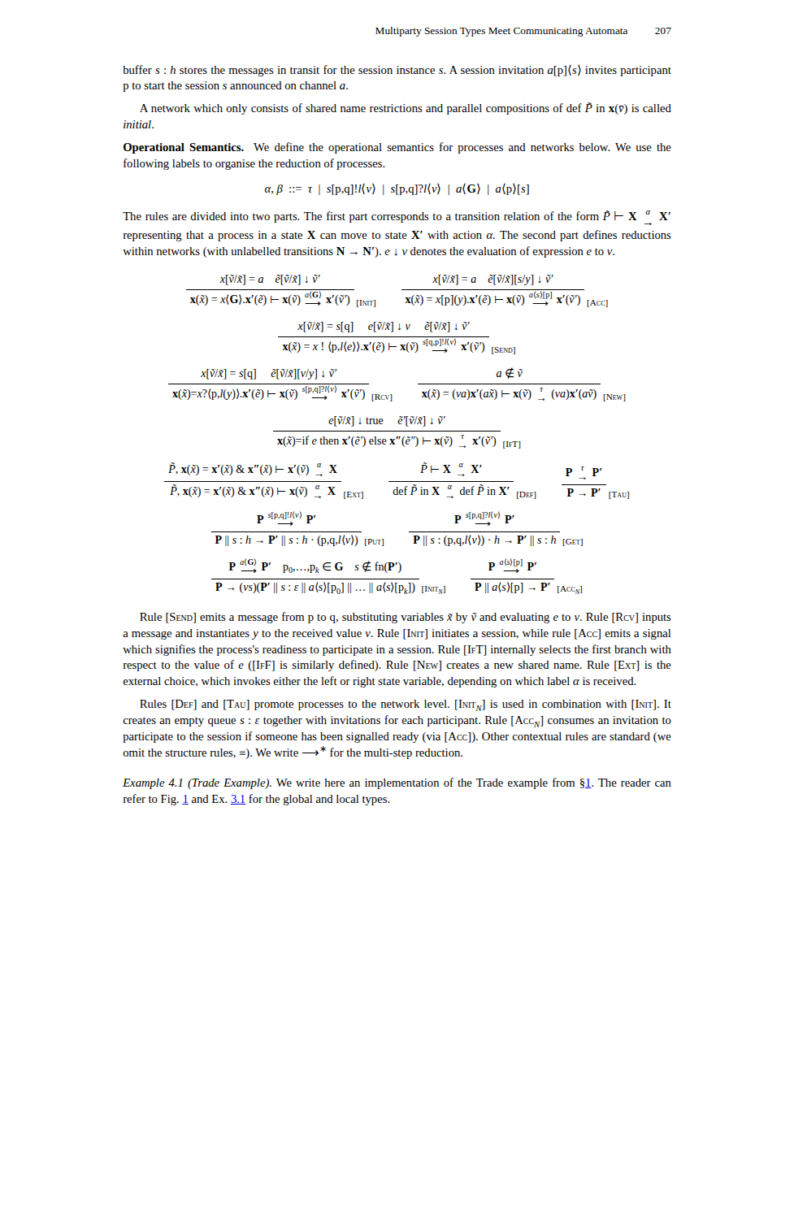Multiparty Session Types Meet Communicating Automata 207
buffer s : h stores the messages in transit for the session instance s. A session invitation a[p]⟨s⟩ invites participant p to start the session s announced on channel a.
A network which only consists of shared name restrictions and parallel compositions of def P̃ in x(v̄) is called initial.
Operational Semantics. We define the operational semantics for processes and networks below. We use the following labels to organise the reduction of processes.
α, β ::= τ | s[p,q]!l⟨v⟩ | s[p,q]?l⟨v⟩ | a⟨G⟩ | a⟨p⟩[s]
The rules are divided into two parts. The first part corresponds to a transition relation of the form P̃ ⊢ X α→ X′ representing that a process in a state X can move to state X′ with action α. The second part defines reductions within networks (with unlabelled transitions N → N′). e ↓ v denotes the evaluation of expression e to v.
x[ṽ/x̃] = a ẽ[ṽ/x̃] ↓ ṽ′ x(x̃) = x⟨G⟩.x′(ẽ) ⊢ x(ṽ) a⟨G⟩⟶ x′(ṽ′) [Init] x[ṽ/x̃] = a ẽ[ṽ/x̃][s/y] ↓ ṽ′ x(x̃) = x[p](y).x′(ẽ) ⊢ x(ṽ) a⟨s⟩[p]⟶ x′(ṽ′) [Acc]
x[ṽ/x̃] = s[q] e[ṽ/x̃] ↓ v ẽ[ṽ/x̃] ↓ ṽ′ x(x̃) = x ! ⟨p,l⟨e⟩⟩.x′(ẽ) ⊢ x(ṽ) s[q,p]!l⟨v⟩⟶ x′(ṽ′) [Send]
x[ṽ/x̃] = s[q] ẽ[ṽ/x̃][v/y] ↓ ṽ′ x(x̃)=x?⟨p,l(y)⟩.x′(ẽ) ⊢ x(ṽ) s[p,q]?l⟨v⟩⟶ x′(ṽ′) [Rcv] a ∉ ṽ x(x̃) = (νa)x′(ax̃) ⊢ x(ṽ) τ→ (νa)x′(aṽ) [New]
e[ṽ/x̃] ↓ true ẽ′[ṽ/x̃] ↓ ṽ′ x(x̃)=if e then x′(ẽ′) else x″(ẽ″) ⊢ x(ṽ) τ→ x′(ṽ′) [IfT]
P̃, x(x̃) = x′(x̃) & x″(x̃) ⊢ x′(ṽ) α→ X P̃, x(x̃) = x′(x̃) & x″(x̃) ⊢ x(ṽ) α→ X [Ext] P̃ ⊢ X α→ X′ def P̃ in X α→ def P̃ in X′ [Def] P τ→ P′ P → P′ [Tau]
P s[p,q]!l⟨v⟩⟶ P′ P || s : h → P′ || s : h · (p,q,l⟨v⟩) [Put] P s[p,q]?l⟨v⟩⟶ P′ P || s : (p,q,l⟨v⟩) · h → P′ || s : h [Get]
P a⟨G⟩⟶ P′ p0,…,pk ∈ G s ∉ fn(P′) P → (νs)(P′ || s : ε || a⟨s⟩[p0] || … || a⟨s⟩[pk]) [InitN] P a⟨s⟩[p]⟶ P′ P || a⟨s⟩[p] → P′ [AccN]
Rule [Send] emits a message from p to q, substituting variables x̃ by ṽ and evaluating e to v. Rule [Rcv] inputs a message and instantiates y to the received value v. Rule [Init] initiates a session, while rule [Acc] emits a signal which signifies the process's readiness to participate in a session. Rule [IfT] internally selects the first branch with respect to the value of e ([IfF] is similarly defined). Rule [New] creates a new shared name. Rule [Ext] is the external choice, which invokes either the left or right state variable, depending on which label α is received.
Rules [Def] and [Tau] promote processes to the network level. [InitN] is used in combination with [Init]. It creates an empty queue s : ε together with invitations for each participant. Rule [AccN] consumes an invitation to participate to the session if someone has been signalled ready (via [Acc]). Other contextual rules are standard (we omit the structure rules, ≡). We write ⟶∗ for the multi-step reduction.
Example 4.1 (Trade Example). We write here an implementation of the Trade example from §1. The reader can refer to Fig. 1 and Ex. 3.1 for the global and local types.